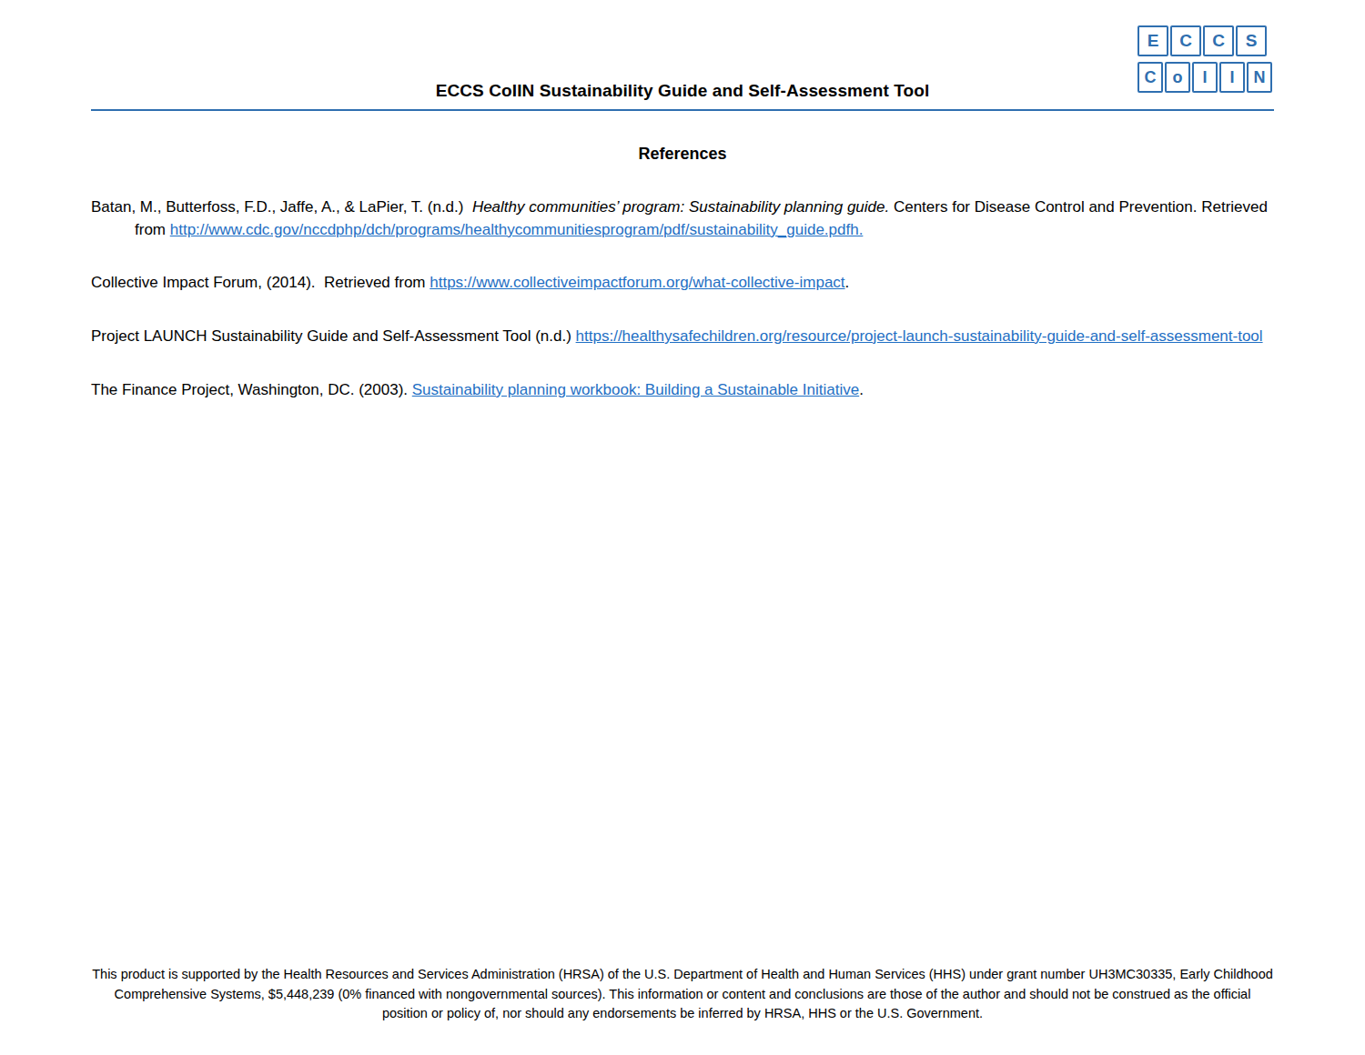E
C
C
S
C
o
I
I
N
ECCS CoIIN Sustainability Guide and Self-Assessment Tool
References
Batan, M., Butterfoss, F.D., Jaffe, A., & LaPier, T. (n.d.) Healthy communities’ program: Sustainability planning guide. Centers for Disease Control and Prevention. Retrieved from http://www.cdc.gov/nccdphp/dch/programs/healthycommunitiesprogram/pdf/sustainability_guide.pdfh.
Collective Impact Forum, (2014). Retrieved from https://www.collectiveimpactforum.org/what-collective-impact.
Project LAUNCH Sustainability Guide and Self-Assessment Tool (n.d.) https://healthysafechildren.org/resource/project-launch-sustainability-guide-and-self-assessment-tool
The Finance Project, Washington, DC. (2003). Sustainability planning workbook: Building a Sustainable Initiative.
This product is supported by the Health Resources and Services Administration (HRSA) of the U.S. Department of Health and Human Services (HHS) under grant number UH3MC30335, Early Childhood Comprehensive Systems, $5,448,239 (0% financed with nongovernmental sources). This information or content and conclusions are those of the author and should not be construed as the official position or policy of, nor should any endorsements be inferred by HRSA, HHS or the U.S. Government.